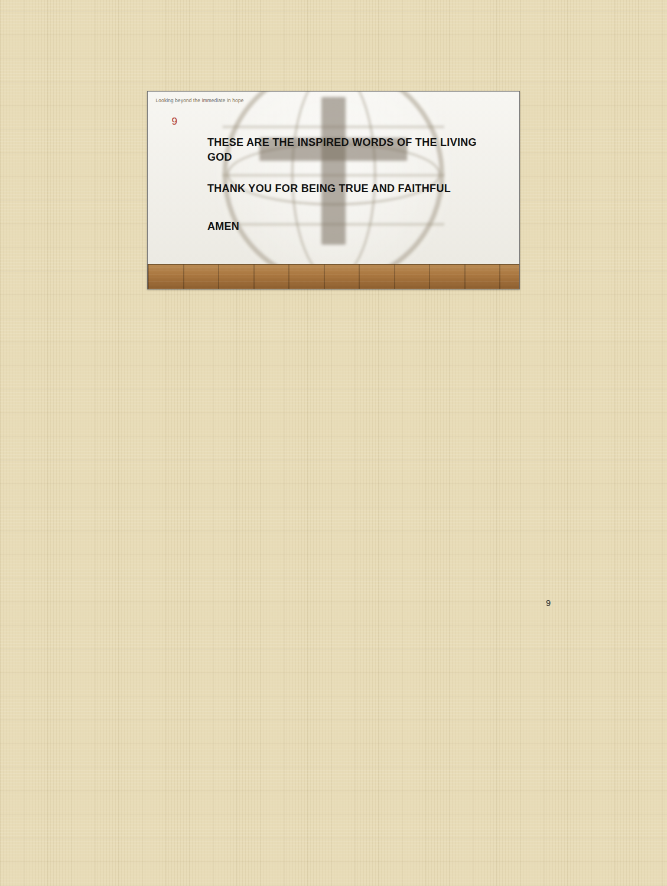Looking beyond the immediate in hope
9
THESE ARE THE INSPIRED WORDS OF THE LIVING GOD
THANK YOU FOR BEING TRUE AND FAITHFUL
AMEN
9